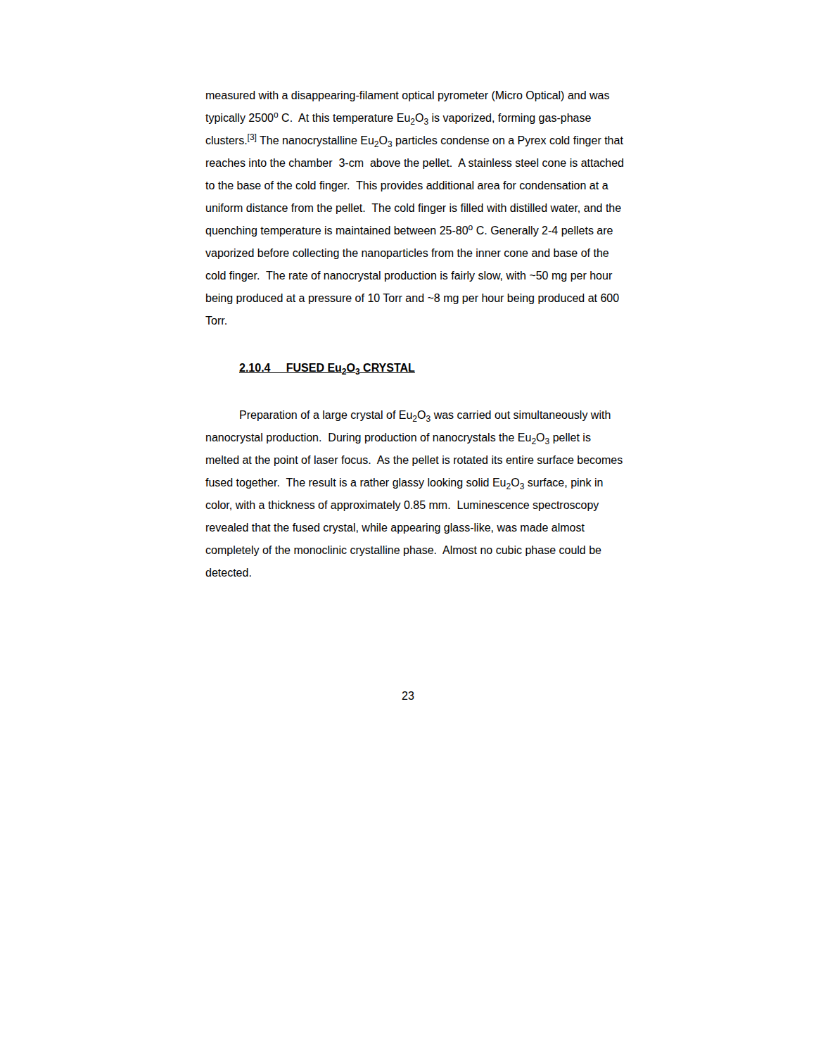measured with a disappearing-filament optical pyrometer (Micro Optical) and was typically 2500o C. At this temperature Eu2O3 is vaporized, forming gas-phase clusters.[3] The nanocrystalline Eu2O3 particles condense on a Pyrex cold finger that reaches into the chamber 3-cm above the pellet. A stainless steel cone is attached to the base of the cold finger. This provides additional area for condensation at a uniform distance from the pellet. The cold finger is filled with distilled water, and the quenching temperature is maintained between 25-80o C. Generally 2-4 pellets are vaporized before collecting the nanoparticles from the inner cone and base of the cold finger. The rate of nanocrystal production is fairly slow, with ~50 mg per hour being produced at a pressure of 10 Torr and ~8 mg per hour being produced at 600 Torr.
2.10.4 FUSED Eu2O3 CRYSTAL
Preparation of a large crystal of Eu2O3 was carried out simultaneously with nanocrystal production. During production of nanocrystals the Eu2O3 pellet is melted at the point of laser focus. As the pellet is rotated its entire surface becomes fused together. The result is a rather glassy looking solid Eu2O3 surface, pink in color, with a thickness of approximately 0.85 mm. Luminescence spectroscopy revealed that the fused crystal, while appearing glass-like, was made almost completely of the monoclinic crystalline phase. Almost no cubic phase could be detected.
23